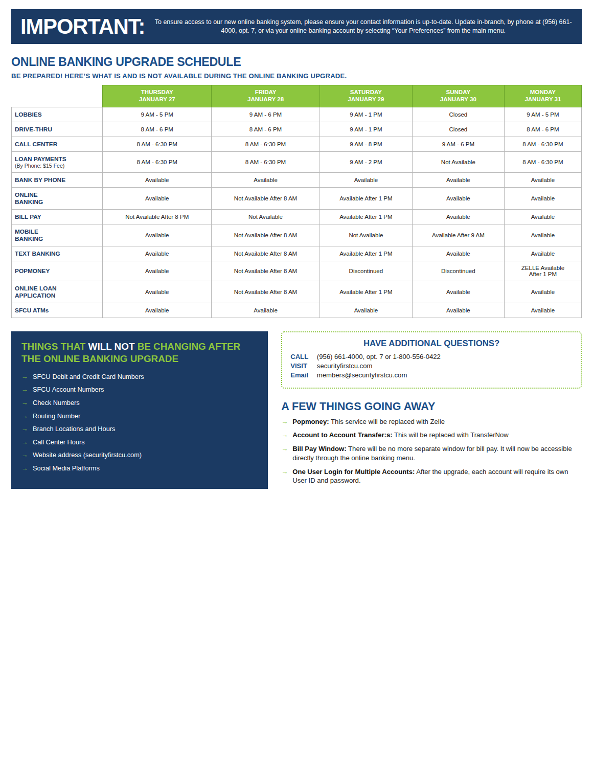IMPORTANT:
To ensure access to our new online banking system, please ensure your contact information is up-to-date. Update in-branch, by phone at (956) 661-4000, opt. 7, or via your online banking account by selecting “Your Preferences” from the main menu.
ONLINE BANKING UPGRADE SCHEDULE
BE PREPARED! HERE’S WHAT IS AND IS NOT AVAILABLE DURING THE ONLINE BANKING UPGRADE.
| | THURSDAY JANUARY 27 | FRIDAY JANUARY 28 | SATURDAY JANUARY 29 | SUNDAY JANUARY 30 | MONDAY JANUARY 31 |
| --- | --- | --- | --- | --- | --- |
| LOBBIES | 9 AM - 5 PM | 9 AM - 6 PM | 9 AM - 1 PM | Closed | 9 AM - 5 PM |
| DRIVE-THRU | 8 AM - 6 PM | 8 AM - 6 PM | 9 AM - 1 PM | Closed | 8 AM - 6 PM |
| CALL CENTER | 8 AM - 6:30 PM | 8 AM - 6:30 PM | 9 AM - 8 PM | 9 AM - 6 PM | 8 AM - 6:30 PM |
| LOAN PAYMENTS (By Phone: $15 Fee) | 8 AM - 6:30 PM | 8 AM - 6:30 PM | 9 AM - 2 PM | Not Available | 8 AM - 6:30 PM |
| BANK BY PHONE | Available | Available | Available | Available | Available |
| ONLINE BANKING | Available | Not Available After 8 AM | Available After 1 PM | Available | Available |
| BILL PAY | Not Available After 8 PM | Not Available | Available After 1 PM | Available | Available |
| MOBILE BANKING | Available | Not Available After 8 AM | Not Available | Available After 9 AM | Available |
| TEXT BANKING | Available | Not Available After 8 AM | Available After 1 PM | Available | Available |
| POPMONEY | Available | Not Available After 8 AM | Discontinued | Discontinued | ZELLE Available After 1 PM |
| ONLINE LOAN APPLICATION | Available | Not Available After 8 AM | Available After 1 PM | Available | Available |
| SFCU ATMs | Available | Available | Available | Available | Available |
THINGS THAT WILL NOT BE CHANGING AFTER THE ONLINE BANKING UPGRADE
SFCU Debit and Credit Card Numbers
SFCU Account Numbers
Check Numbers
Routing Number
Branch Locations and Hours
Call Center Hours
Website address (securityfirstcu.com)
Social Media Platforms
HAVE ADDITIONAL QUESTIONS?
CALL (956) 661-4000, opt. 7 or 1-800-556-0422
VISIT securityfirstcu.com
Email members@securityfirstcu.com
A FEW THINGS GOING AWAY
Popmoney: This service will be replaced with Zelle
Account to Account Transfer:s: This will be replaced with TransferNow
Bill Pay Window: There will be no more separate window for bill pay. It will now be accessible directly through the online banking menu.
One User Login for Multiple Accounts: After the upgrade, each account will require its own User ID and password.